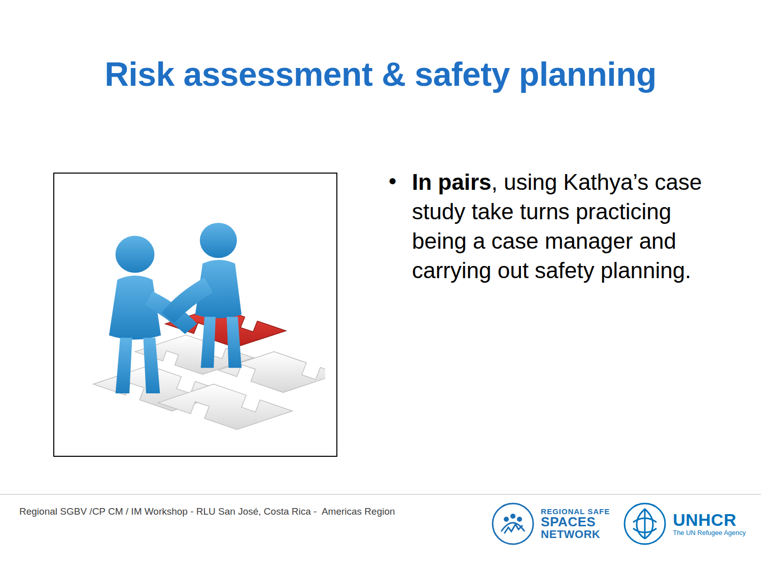Risk assessment & safety planning
In pairs, using Kathya’s case study take turns practicing being a case manager and carrying out safety planning.
Regional SGBV /CP CM / IM Workshop - RLU San José, Costa Rica - Americas Region
REGIONAL SAFE
SPACES
NETWORK
UNHCR
The UN Refugee Agency